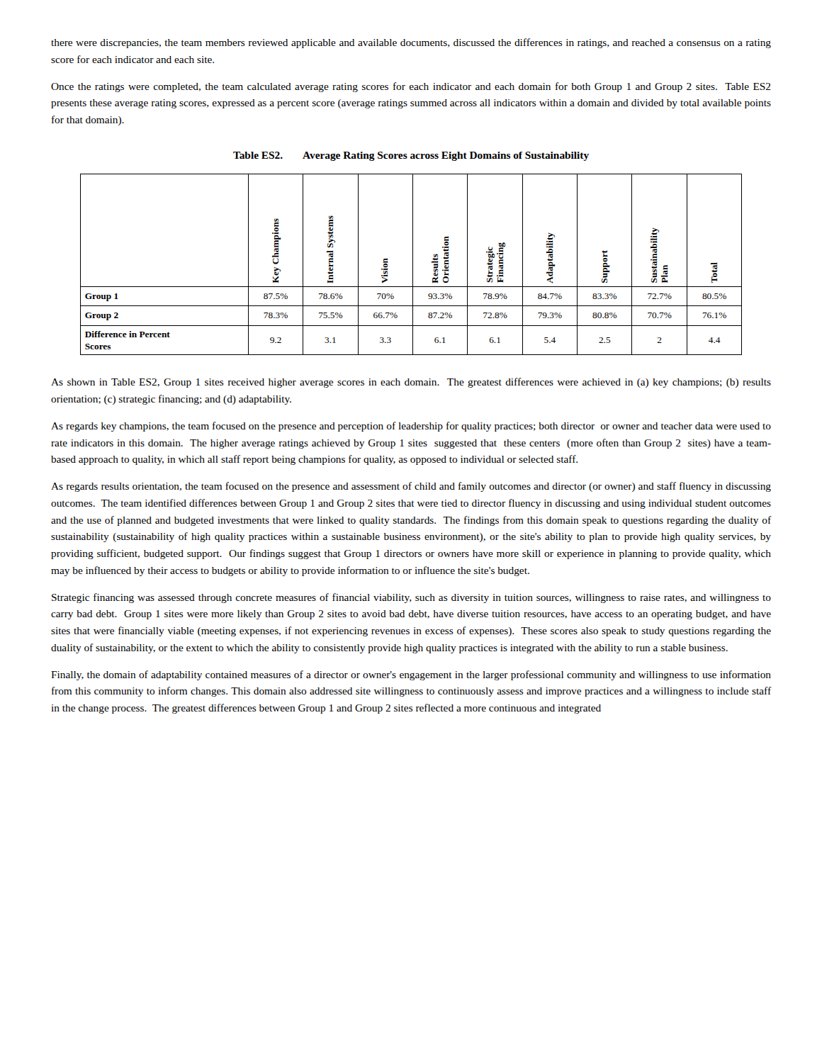there were discrepancies, the team members reviewed applicable and available documents, discussed the differences in ratings, and reached a consensus on a rating score for each indicator and each site.
Once the ratings were completed, the team calculated average rating scores for each indicator and each domain for both Group 1 and Group 2 sites. Table ES2 presents these average rating scores, expressed as a percent score (average ratings summed across all indicators within a domain and divided by total available points for that domain).
Table ES2. Average Rating Scores across Eight Domains of Sustainability
| | Key Champions | Internal Systems | Vision | Results Orientation | Strategic Financing | Adaptability | Support | Sustainability Plan | Total |
| --- | --- | --- | --- | --- | --- | --- | --- | --- | --- |
| Group 1 | 87.5% | 78.6% | 70% | 93.3% | 78.9% | 84.7% | 83.3% | 72.7% | 80.5% |
| Group 2 | 78.3% | 75.5% | 66.7% | 87.2% | 72.8% | 79.3% | 80.8% | 70.7% | 76.1% |
| Difference in Percent Scores | 9.2 | 3.1 | 3.3 | 6.1 | 6.1 | 5.4 | 2.5 | 2 | 4.4 |
As shown in Table ES2, Group 1 sites received higher average scores in each domain. The greatest differences were achieved in (a) key champions; (b) results orientation; (c) strategic financing; and (d) adaptability.
As regards key champions, the team focused on the presence and perception of leadership for quality practices; both director or owner and teacher data were used to rate indicators in this domain. The higher average ratings achieved by Group 1 sites suggested that these centers (more often than Group 2 sites) have a team-based approach to quality, in which all staff report being champions for quality, as opposed to individual or selected staff.
As regards results orientation, the team focused on the presence and assessment of child and family outcomes and director (or owner) and staff fluency in discussing outcomes. The team identified differences between Group 1 and Group 2 sites that were tied to director fluency in discussing and using individual student outcomes and the use of planned and budgeted investments that were linked to quality standards. The findings from this domain speak to questions regarding the duality of sustainability (sustainability of high quality practices within a sustainable business environment), or the site's ability to plan to provide high quality services, by providing sufficient, budgeted support. Our findings suggest that Group 1 directors or owners have more skill or experience in planning to provide quality, which may be influenced by their access to budgets or ability to provide information to or influence the site's budget.
Strategic financing was assessed through concrete measures of financial viability, such as diversity in tuition sources, willingness to raise rates, and willingness to carry bad debt. Group 1 sites were more likely than Group 2 sites to avoid bad debt, have diverse tuition resources, have access to an operating budget, and have sites that were financially viable (meeting expenses, if not experiencing revenues in excess of expenses). These scores also speak to study questions regarding the duality of sustainability, or the extent to which the ability to consistently provide high quality practices is integrated with the ability to run a stable business.
Finally, the domain of adaptability contained measures of a director or owner's engagement in the larger professional community and willingness to use information from this community to inform changes. This domain also addressed site willingness to continuously assess and improve practices and a willingness to include staff in the change process. The greatest differences between Group 1 and Group 2 sites reflected a more continuous and integrated